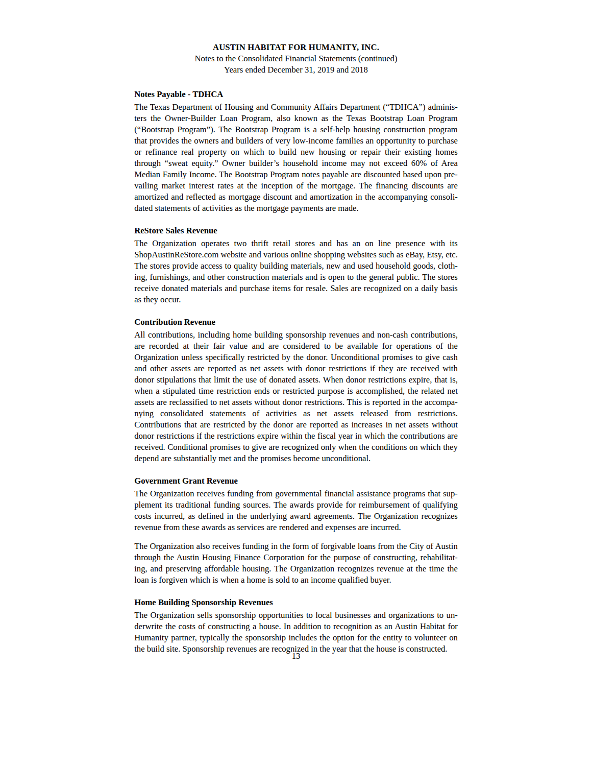Austin Habitat for Humanity, Inc. Notes to the Consolidated Financial Statements (continued) Years ended December 31, 2019 and 2018
Notes Payable - TDHCA
The Texas Department of Housing and Community Affairs Department (“TDHCA”) administers the Owner-Builder Loan Program, also known as the Texas Bootstrap Loan Program (“Bootstrap Program”). The Bootstrap Program is a self-help housing construction program that provides the owners and builders of very low-income families an opportunity to purchase or refinance real property on which to build new housing or repair their existing homes through “sweat equity.” Owner builder’s household income may not exceed 60% of Area Median Family Income. The Bootstrap Program notes payable are discounted based upon prevailing market interest rates at the inception of the mortgage. The financing discounts are amortized and reflected as mortgage discount and amortization in the accompanying consolidated statements of activities as the mortgage payments are made.
ReStore Sales Revenue
The Organization operates two thrift retail stores and has an on line presence with its ShopAustinReStore.com website and various online shopping websites such as eBay, Etsy, etc. The stores provide access to quality building materials, new and used household goods, clothing, furnishings, and other construction materials and is open to the general public. The stores receive donated materials and purchase items for resale. Sales are recognized on a daily basis as they occur.
Contribution Revenue
All contributions, including home building sponsorship revenues and non-cash contributions, are recorded at their fair value and are considered to be available for operations of the Organization unless specifically restricted by the donor. Unconditional promises to give cash and other assets are reported as net assets with donor restrictions if they are received with donor stipulations that limit the use of donated assets. When donor restrictions expire, that is, when a stipulated time restriction ends or restricted purpose is accomplished, the related net assets are reclassified to net assets without donor restrictions. This is reported in the accompanying consolidated statements of activities as net assets released from restrictions. Contributions that are restricted by the donor are reported as increases in net assets without donor restrictions if the restrictions expire within the fiscal year in which the contributions are received. Conditional promises to give are recognized only when the conditions on which they depend are substantially met and the promises become unconditional.
Government Grant Revenue
The Organization receives funding from governmental financial assistance programs that supplement its traditional funding sources. The awards provide for reimbursement of qualifying costs incurred, as defined in the underlying award agreements. The Organization recognizes revenue from these awards as services are rendered and expenses are incurred.
The Organization also receives funding in the form of forgivable loans from the City of Austin through the Austin Housing Finance Corporation for the purpose of constructing, rehabilitating, and preserving affordable housing. The Organization recognizes revenue at the time the loan is forgiven which is when a home is sold to an income qualified buyer.
Home Building Sponsorship Revenues
The Organization sells sponsorship opportunities to local businesses and organizations to underwrite the costs of constructing a house. In addition to recognition as an Austin Habitat for Humanity partner, typically the sponsorship includes the option for the entity to volunteer on the build site. Sponsorship revenues are recognized in the year that the house is constructed.
13